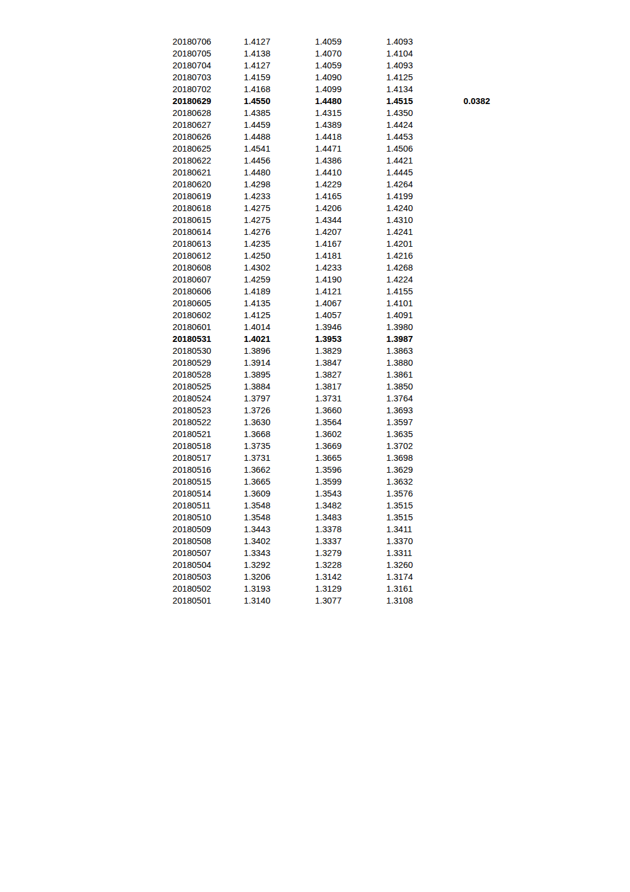| 20180706 | 1.4127 | 1.4059 | 1.4093 | |
| 20180705 | 1.4138 | 1.4070 | 1.4104 | |
| 20180704 | 1.4127 | 1.4059 | 1.4093 | |
| 20180703 | 1.4159 | 1.4090 | 1.4125 | |
| 20180702 | 1.4168 | 1.4099 | 1.4134 | |
| 20180629 | 1.4550 | 1.4480 | 1.4515 | 0.0382 |
| 20180628 | 1.4385 | 1.4315 | 1.4350 | |
| 20180627 | 1.4459 | 1.4389 | 1.4424 | |
| 20180626 | 1.4488 | 1.4418 | 1.4453 | |
| 20180625 | 1.4541 | 1.4471 | 1.4506 | |
| 20180622 | 1.4456 | 1.4386 | 1.4421 | |
| 20180621 | 1.4480 | 1.4410 | 1.4445 | |
| 20180620 | 1.4298 | 1.4229 | 1.4264 | |
| 20180619 | 1.4233 | 1.4165 | 1.4199 | |
| 20180618 | 1.4275 | 1.4206 | 1.4240 | |
| 20180615 | 1.4275 | 1.4344 | 1.4310 | |
| 20180614 | 1.4276 | 1.4207 | 1.4241 | |
| 20180613 | 1.4235 | 1.4167 | 1.4201 | |
| 20180612 | 1.4250 | 1.4181 | 1.4216 | |
| 20180608 | 1.4302 | 1.4233 | 1.4268 | |
| 20180607 | 1.4259 | 1.4190 | 1.4224 | |
| 20180606 | 1.4189 | 1.4121 | 1.4155 | |
| 20180605 | 1.4135 | 1.4067 | 1.4101 | |
| 20180602 | 1.4125 | 1.4057 | 1.4091 | |
| 20180601 | 1.4014 | 1.3946 | 1.3980 | |
| 20180531 | 1.4021 | 1.3953 | 1.3987 | |
| 20180530 | 1.3896 | 1.3829 | 1.3863 | |
| 20180529 | 1.3914 | 1.3847 | 1.3880 | |
| 20180528 | 1.3895 | 1.3827 | 1.3861 | |
| 20180525 | 1.3884 | 1.3817 | 1.3850 | |
| 20180524 | 1.3797 | 1.3731 | 1.3764 | |
| 20180523 | 1.3726 | 1.3660 | 1.3693 | |
| 20180522 | 1.3630 | 1.3564 | 1.3597 | |
| 20180521 | 1.3668 | 1.3602 | 1.3635 | |
| 20180518 | 1.3735 | 1.3669 | 1.3702 | |
| 20180517 | 1.3731 | 1.3665 | 1.3698 | |
| 20180516 | 1.3662 | 1.3596 | 1.3629 | |
| 20180515 | 1.3665 | 1.3599 | 1.3632 | |
| 20180514 | 1.3609 | 1.3543 | 1.3576 | |
| 20180511 | 1.3548 | 1.3482 | 1.3515 | |
| 20180510 | 1.3548 | 1.3483 | 1.3515 | |
| 20180509 | 1.3443 | 1.3378 | 1.3411 | |
| 20180508 | 1.3402 | 1.3337 | 1.3370 | |
| 20180507 | 1.3343 | 1.3279 | 1.3311 | |
| 20180504 | 1.3292 | 1.3228 | 1.3260 | |
| 20180503 | 1.3206 | 1.3142 | 1.3174 | |
| 20180502 | 1.3193 | 1.3129 | 1.3161 | |
| 20180501 | 1.3140 | 1.3077 | 1.3108 | |